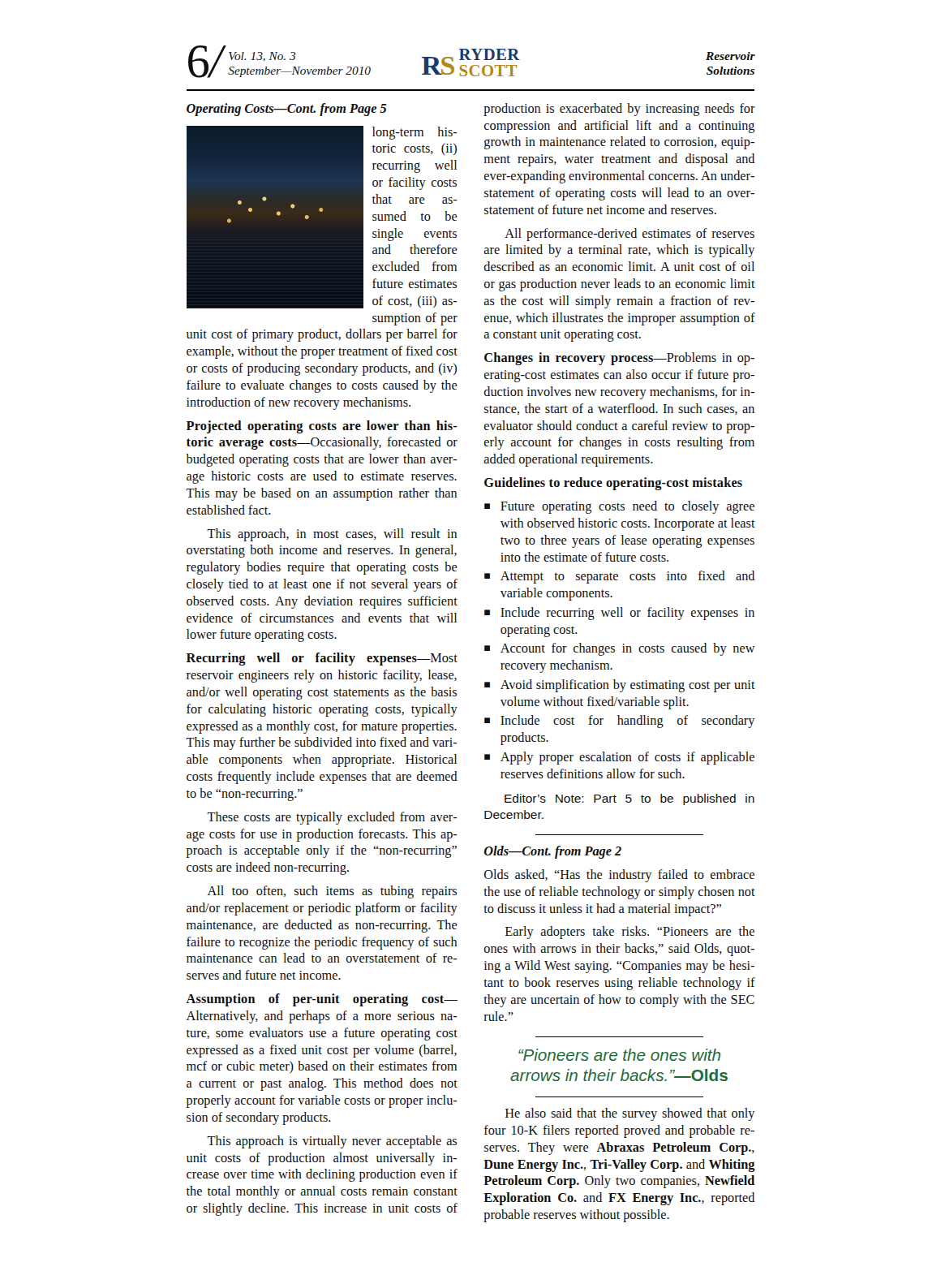6/
Vol. 13, No. 3
September—November 2010
RS
RYDER
SCOTT
Reservoir
Solutions
Operating Costs—Cont. from Page 5
long-term historic costs, (ii) recurring well or facility costs that are assumed to be single events and therefore excluded from future estimates of cost, (iii) assumption of per unit cost of primary product, dollars per barrel for example, without the proper treatment of fixed cost or costs of producing secondary products, and (iv) failure to evaluate changes to costs caused by the introduction of new recovery mechanisms.
Projected operating costs are lower than historic average costs—Occasionally, forecasted or budgeted operating costs that are lower than average historic costs are used to estimate reserves. This may be based on an assumption rather than established fact.
This approach, in most cases, will result in overstating both income and reserves. In general, regulatory bodies require that operating costs be closely tied to at least one if not several years of observed costs. Any deviation requires sufficient evidence of circumstances and events that will lower future operating costs.
Recurring well or facility expenses—Most reservoir engineers rely on historic facility, lease, and/or well operating cost statements as the basis for calculating historic operating costs, typically expressed as a monthly cost, for mature properties. This may further be subdivided into fixed and variable components when appropriate. Historical costs frequently include expenses that are deemed to be “non-recurring.”
These costs are typically excluded from average costs for use in production forecasts. This approach is acceptable only if the “non-recurring” costs are indeed non-recurring.
All too often, such items as tubing repairs and/or replacement or periodic platform or facility maintenance, are deducted as non-recurring. The failure to recognize the periodic frequency of such maintenance can lead to an overstatement of reserves and future net income.
Assumption of per-unit operating cost—Alternatively, and perhaps of a more serious nature, some evaluators use a future operating cost expressed as a fixed unit cost per volume (barrel, mcf or cubic meter) based on their estimates from a current or past analog. This method does not properly account for variable costs or proper inclusion of secondary products.
This approach is virtually never acceptable as unit costs of production almost universally increase over time with declining production even if the total monthly or annual costs remain constant or slightly decline. This increase in unit costs of production is exacerbated by increasing needs for compression and artificial lift and a continuing growth in maintenance related to corrosion, equipment repairs, water treatment and disposal and ever-expanding environmental concerns. An understatement of operating costs will lead to an overstatement of future net income and reserves.
All performance-derived estimates of reserves are limited by a terminal rate, which is typically described as an economic limit. A unit cost of oil or gas production never leads to an economic limit as the cost will simply remain a fraction of revenue, which illustrates the improper assumption of a constant unit operating cost.
Changes in recovery process—Problems in operating-cost estimates can also occur if future production involves new recovery mechanisms, for instance, the start of a waterflood. In such cases, an evaluator should conduct a careful review to properly account for changes in costs resulting from added operational requirements.
Guidelines to reduce operating-cost mistakes
Future operating costs need to closely agree with observed historic costs. Incorporate at least two to three years of lease operating expenses into the estimate of future costs.
Attempt to separate costs into fixed and variable components.
Include recurring well or facility expenses in operating cost.
Account for changes in costs caused by new recovery mechanism.
Avoid simplification by estimating cost per unit volume without fixed/variable split.
Include cost for handling of secondary products.
Apply proper escalation of costs if applicable reserves definitions allow for such.
Editor’s Note: Part 5 to be published in December.
Olds—Cont. from Page 2
Olds asked, “Has the industry failed to embrace the use of reliable technology or simply chosen not to discuss it unless it had a material impact?”
Early adopters take risks. “Pioneers are the ones with arrows in their backs,” said Olds, quoting a Wild West saying. “Companies may be hesitant to book reserves using reliable technology if they are uncertain of how to comply with the SEC rule.”
“Pioneers are the ones with
arrows in their backs.”—Olds
He also said that the survey showed that only four 10-K filers reported proved and probable reserves. They were Abraxas Petroleum Corp., Dune Energy Inc., Tri-Valley Corp. and Whiting Petroleum Corp. Only two companies, Newfield Exploration Co. and FX Energy Inc., reported probable reserves without possible.